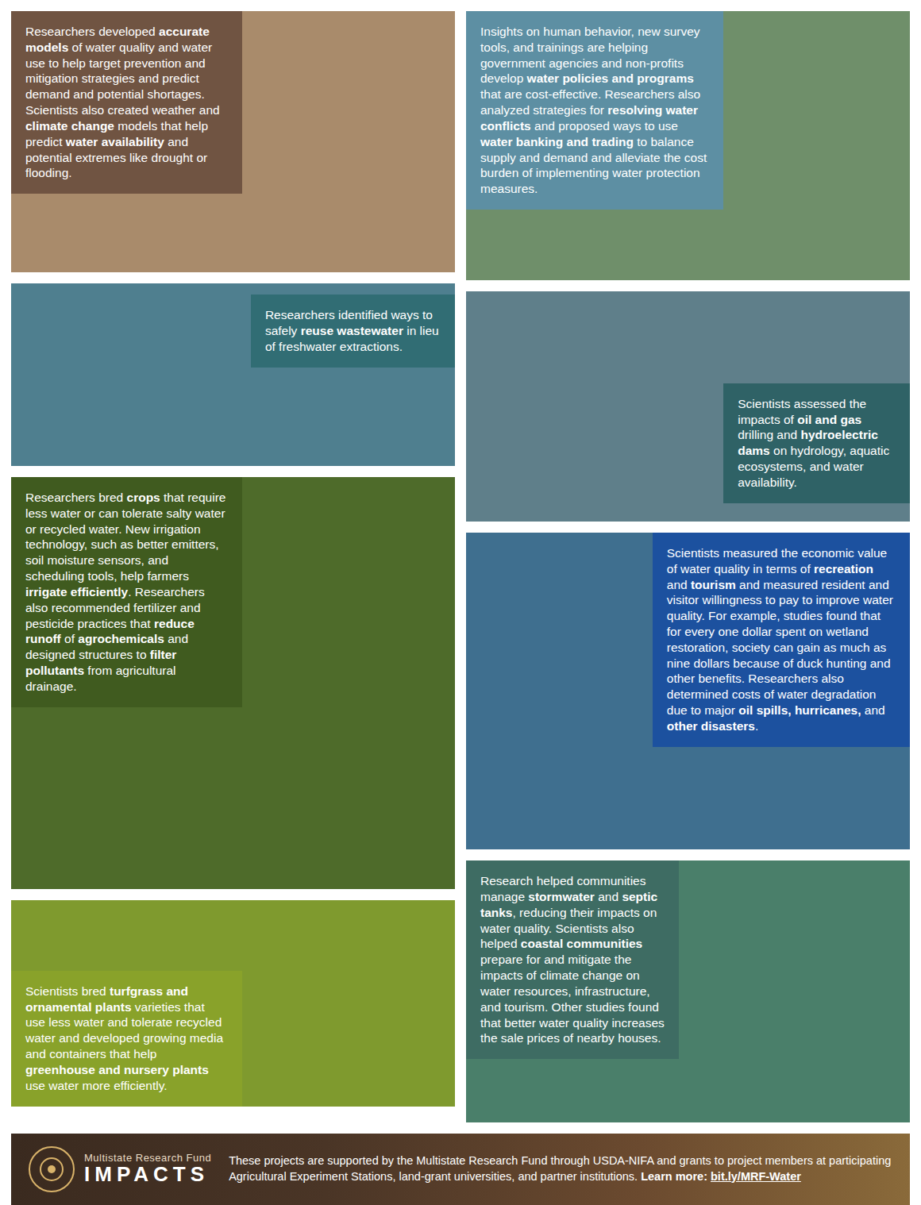Researchers developed accurate models of water quality and water use to help target prevention and mitigation strategies and predict demand and potential shortages. Scientists also created weather and climate change models that help predict water availability and potential extremes like drought or flooding.
Researchers identified ways to safely reuse wastewater in lieu of freshwater extractions.
Researchers bred crops that require less water or can tolerate salty water or recycled water. New irrigation technology, such as better emitters, soil moisture sensors, and scheduling tools, help farmers irrigate efficiently. Researchers also recommended fertilizer and pesticide practices that reduce runoff of agrochemicals and designed structures to filter pollutants from agricultural drainage.
Scientists bred turfgrass and ornamental plants varieties that use less water and tolerate recycled water and developed growing media and containers that help greenhouse and nursery plants use water more efficiently.
Insights on human behavior, new survey tools, and trainings are helping government agencies and non-profits develop water policies and programs that are cost-effective. Researchers also analyzed strategies for resolving water conflicts and proposed ways to use water banking and trading to balance supply and demand and alleviate the cost burden of implementing water protection measures.
Scientists assessed the impacts of oil and gas drilling and hydroelectric dams on hydrology, aquatic ecosystems, and water availability.
Scientists measured the economic value of water quality in terms of recreation and tourism and measured resident and visitor willingness to pay to improve water quality. For example, studies found that for every one dollar spent on wetland restoration, society can gain as much as nine dollars because of duck hunting and other benefits. Researchers also determined costs of water degradation due to major oil spills, hurricanes, and other disasters.
Research helped communities manage stormwater and septic tanks, reducing their impacts on water quality. Scientists also helped coastal communities prepare for and mitigate the impacts of climate change on water resources, infrastructure, and tourism. Other studies found that better water quality increases the sale prices of nearby houses.
Multistate Research Fund IMPACTS
These projects are supported by the Multistate Research Fund through USDA-NIFA and grants to project members at participating Agricultural Experiment Stations, land-grant universities, and partner institutions. Learn more: bit.ly/MRF-Water